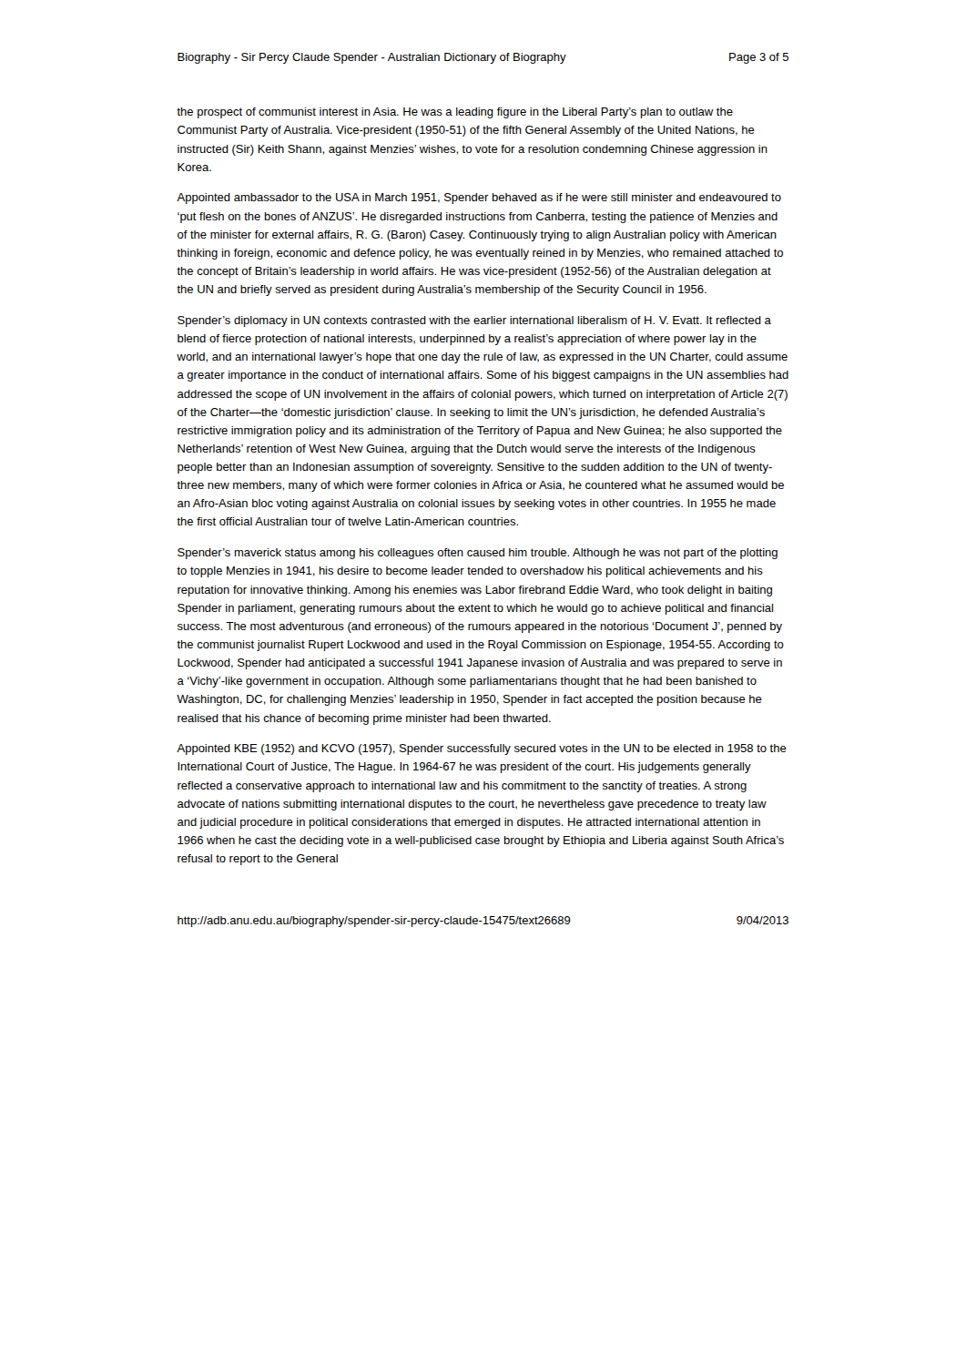Biography - Sir Percy Claude Spender - Australian Dictionary of Biography Page 3 of 5
the prospect of communist interest in Asia. He was a leading figure in the Liberal Party’s plan to outlaw the Communist Party of Australia. Vice-president (1950-51) of the fifth General Assembly of the United Nations, he instructed (Sir) Keith Shann, against Menzies’ wishes, to vote for a resolution condemning Chinese aggression in Korea.
Appointed ambassador to the USA in March 1951, Spender behaved as if he were still minister and endeavoured to ‘put flesh on the bones of ANZUS’. He disregarded instructions from Canberra, testing the patience of Menzies and of the minister for external affairs, R. G. (Baron) Casey. Continuously trying to align Australian policy with American thinking in foreign, economic and defence policy, he was eventually reined in by Menzies, who remained attached to the concept of Britain’s leadership in world affairs. He was vice-president (1952-56) of the Australian delegation at the UN and briefly served as president during Australia’s membership of the Security Council in 1956.
Spender’s diplomacy in UN contexts contrasted with the earlier international liberalism of H. V. Evatt. It reflected a blend of fierce protection of national interests, underpinned by a realist’s appreciation of where power lay in the world, and an international lawyer’s hope that one day the rule of law, as expressed in the UN Charter, could assume a greater importance in the conduct of international affairs. Some of his biggest campaigns in the UN assemblies had addressed the scope of UN involvement in the affairs of colonial powers, which turned on interpretation of Article 2(7) of the Charter—the ‘domestic jurisdiction’ clause. In seeking to limit the UN’s jurisdiction, he defended Australia’s restrictive immigration policy and its administration of the Territory of Papua and New Guinea; he also supported the Netherlands’ retention of West New Guinea, arguing that the Dutch would serve the interests of the Indigenous people better than an Indonesian assumption of sovereignty. Sensitive to the sudden addition to the UN of twenty-three new members, many of which were former colonies in Africa or Asia, he countered what he assumed would be an Afro-Asian bloc voting against Australia on colonial issues by seeking votes in other countries. In 1955 he made the first official Australian tour of twelve Latin-American countries.
Spender’s maverick status among his colleagues often caused him trouble. Although he was not part of the plotting to topple Menzies in 1941, his desire to become leader tended to overshadow his political achievements and his reputation for innovative thinking. Among his enemies was Labor firebrand Eddie Ward, who took delight in baiting Spender in parliament, generating rumours about the extent to which he would go to achieve political and financial success. The most adventurous (and erroneous) of the rumours appeared in the notorious ‘Document J’, penned by the communist journalist Rupert Lockwood and used in the Royal Commission on Espionage, 1954-55. According to Lockwood, Spender had anticipated a successful 1941 Japanese invasion of Australia and was prepared to serve in a ‘Vichy’-like government in occupation. Although some parliamentarians thought that he had been banished to Washington, DC, for challenging Menzies’ leadership in 1950, Spender in fact accepted the position because he realised that his chance of becoming prime minister had been thwarted.
Appointed KBE (1952) and KCVO (1957), Spender successfully secured votes in the UN to be elected in 1958 to the International Court of Justice, The Hague. In 1964-67 he was president of the court. His judgements generally reflected a conservative approach to international law and his commitment to the sanctity of treaties. A strong advocate of nations submitting international disputes to the court, he nevertheless gave precedence to treaty law and judicial procedure in political considerations that emerged in disputes. He attracted international attention in 1966 when he cast the deciding vote in a well-publicised case brought by Ethiopia and Liberia against South Africa’s refusal to report to the General
http://adb.anu.edu.au/biography/spender-sir-percy-claude-15475/text26689 9/04/2013